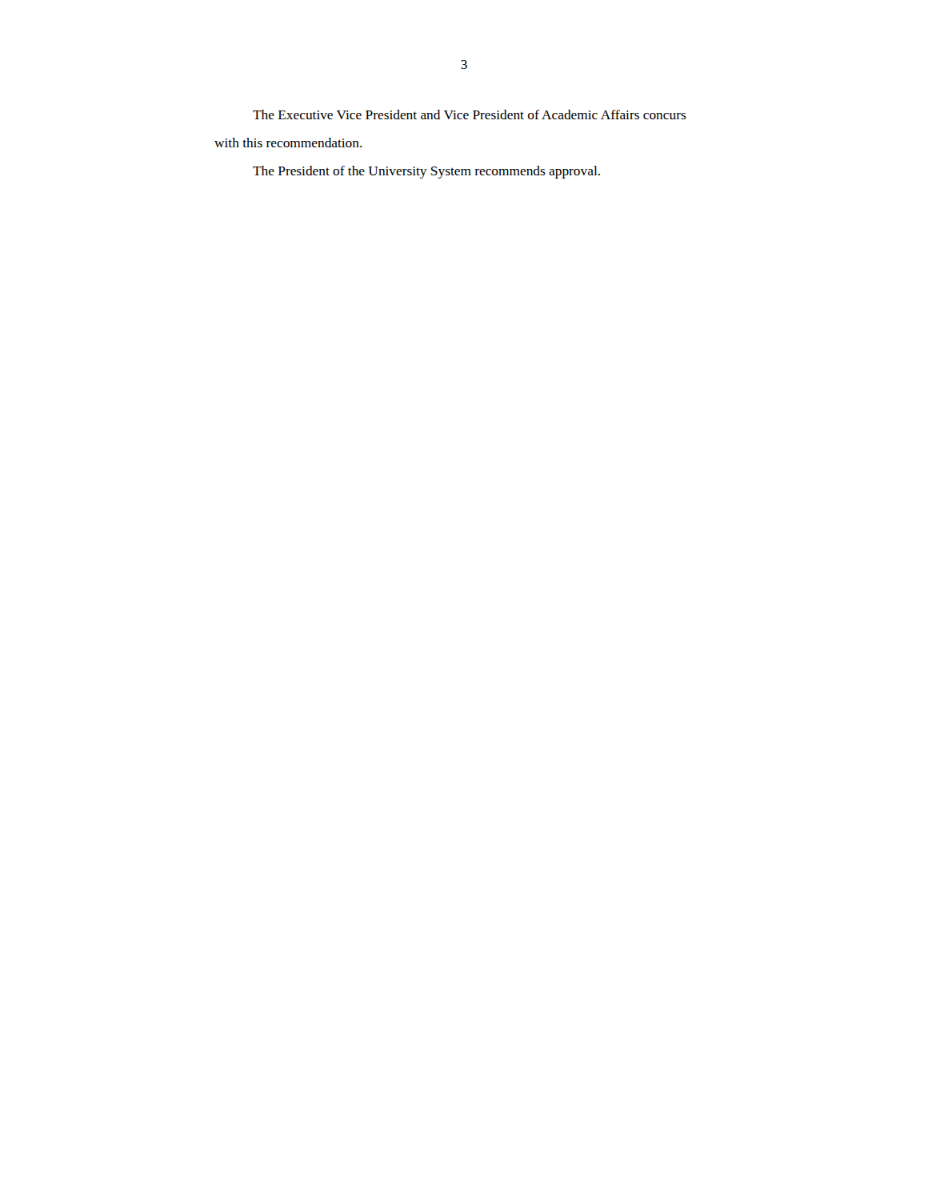3
The Executive Vice President and Vice President of Academic Affairs concurs with this recommendation.
The President of the University System recommends approval.